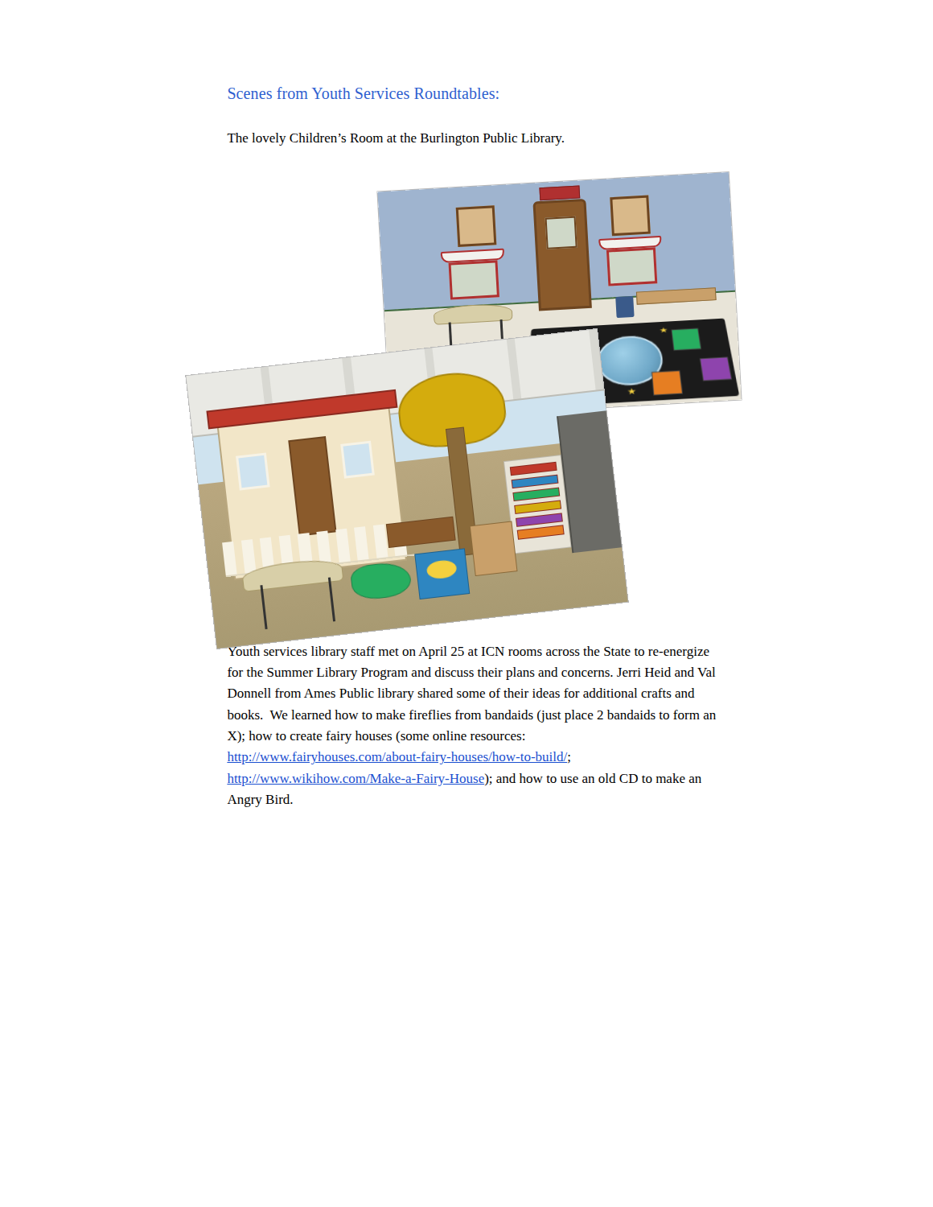Scenes from Youth Services Roundtables:
The lovely Children’s Room at the Burlington Public Library.
Youth services library staff met on April 25 at ICN rooms across the State to re-energize for the Summer Library Program and discuss their plans and concerns. Jerri Heid and Val Donnell from Ames Public library shared some of their ideas for additional crafts and books. We learned how to make fireflies from bandaids (just place 2 bandaids to form an X); how to create fairy houses (some online resources: http://www.fairyhouses.com/about-fairy-houses/how-to-build/; http://www.wikihow.com/Make-a-Fairy-House); and how to use an old CD to make an Angry Bird.